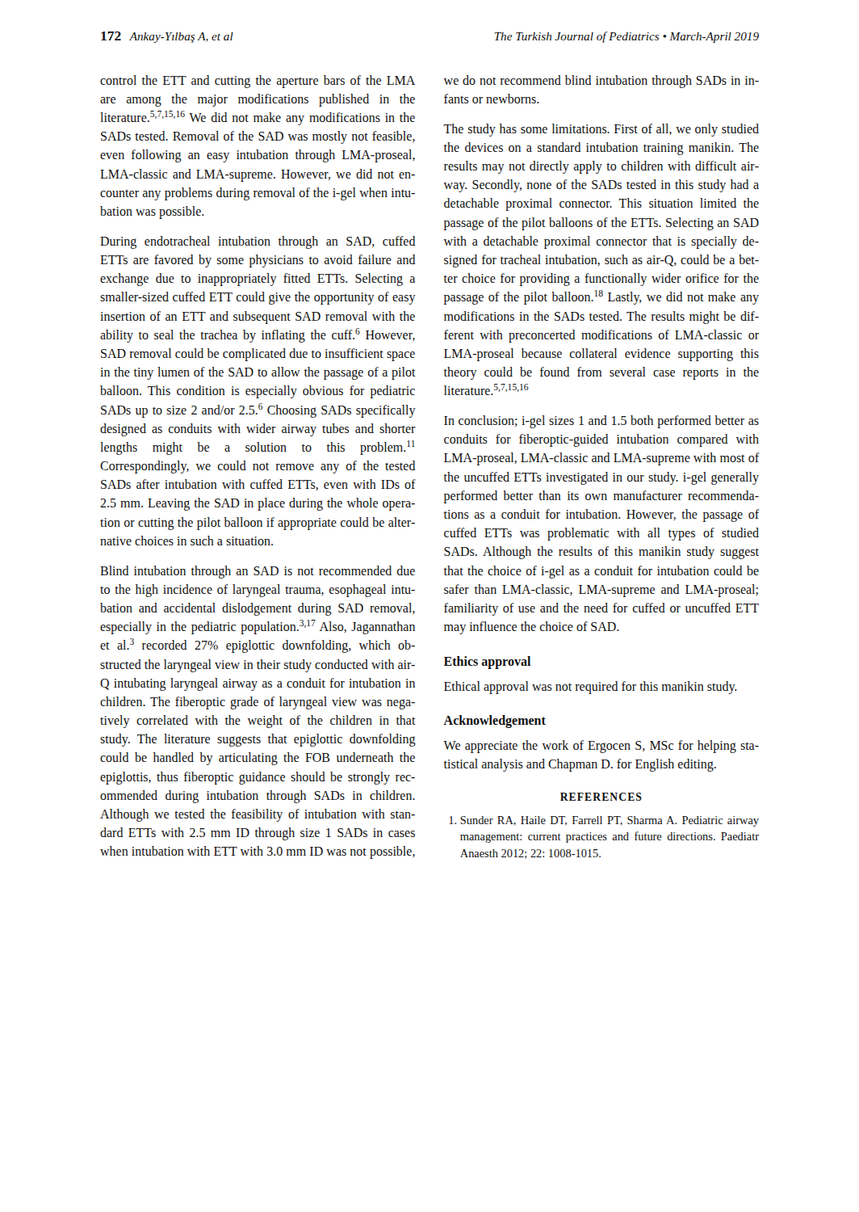172 Ankay-Yılbaş A, et al
The Turkish Journal of Pediatrics • March-April 2019
control the ETT and cutting the aperture bars of the LMA are among the major modifications published in the literature.5,7,15,16 We did not make any modifications in the SADs tested. Removal of the SAD was mostly not feasible, even following an easy intubation through LMA-proseal, LMA-classic and LMA-supreme. However, we did not encounter any problems during removal of the i-gel when intubation was possible.
During endotracheal intubation through an SAD, cuffed ETTs are favored by some physicians to avoid failure and exchange due to inappropriately fitted ETTs. Selecting a smaller-sized cuffed ETT could give the opportunity of easy insertion of an ETT and subsequent SAD removal with the ability to seal the trachea by inflating the cuff.6 However, SAD removal could be complicated due to insufficient space in the tiny lumen of the SAD to allow the passage of a pilot balloon. This condition is especially obvious for pediatric SADs up to size 2 and/or 2.5.6 Choosing SADs specifically designed as conduits with wider airway tubes and shorter lengths might be a solution to this problem.11 Correspondingly, we could not remove any of the tested SADs after intubation with cuffed ETTs, even with IDs of 2.5 mm. Leaving the SAD in place during the whole operation or cutting the pilot balloon if appropriate could be alternative choices in such a situation.
Blind intubation through an SAD is not recommended due to the high incidence of laryngeal trauma, esophageal intubation and accidental dislodgement during SAD removal, especially in the pediatric population.3,17 Also, Jagannathan et al.3 recorded 27% epiglottic downfolding, which obstructed the laryngeal view in their study conducted with air-Q intubating laryngeal airway as a conduit for intubation in children. The fiberoptic grade of laryngeal view was negatively correlated with the weight of the children in that study. The literature suggests that epiglottic downfolding could be handled by articulating the FOB underneath the epiglottis, thus fiberoptic guidance should be strongly recommended during intubation through SADs in children. Although we tested the feasibility of intubation with standard ETTs with 2.5 mm ID through size 1 SADs in cases when intubation with ETT with 3.0 mm ID was not possible, we do not recommend blind intubation through SADs in infants or newborns.
The study has some limitations. First of all, we only studied the devices on a standard intubation training manikin. The results may not directly apply to children with difficult airway. Secondly, none of the SADs tested in this study had a detachable proximal connector. This situation limited the passage of the pilot balloons of the ETTs. Selecting an SAD with a detachable proximal connector that is specially designed for tracheal intubation, such as air-Q, could be a better choice for providing a functionally wider orifice for the passage of the pilot balloon.18 Lastly, we did not make any modifications in the SADs tested. The results might be different with preconcerted modifications of LMA-classic or LMA-proseal because collateral evidence supporting this theory could be found from several case reports in the literature.5,7,15,16
In conclusion; i-gel sizes 1 and 1.5 both performed better as conduits for fiberoptic-guided intubation compared with LMA-proseal, LMA-classic and LMA-supreme with most of the uncuffed ETTs investigated in our study. i-gel generally performed better than its own manufacturer recommendations as a conduit for intubation. However, the passage of cuffed ETTs was problematic with all types of studied SADs. Although the results of this manikin study suggest that the choice of i-gel as a conduit for intubation could be safer than LMA-classic, LMA-supreme and LMA-proseal; familiarity of use and the need for cuffed or uncuffed ETT may influence the choice of SAD.
Ethics approval
Ethical approval was not required for this manikin study.
Acknowledgement
We appreciate the work of Ergocen S, MSc for helping statistical analysis and Chapman D. for English editing.
REFERENCES
Sunder RA, Haile DT, Farrell PT, Sharma A. Pediatric airway management: current practices and future directions. Paediatr Anaesth 2012; 22: 1008-1015.